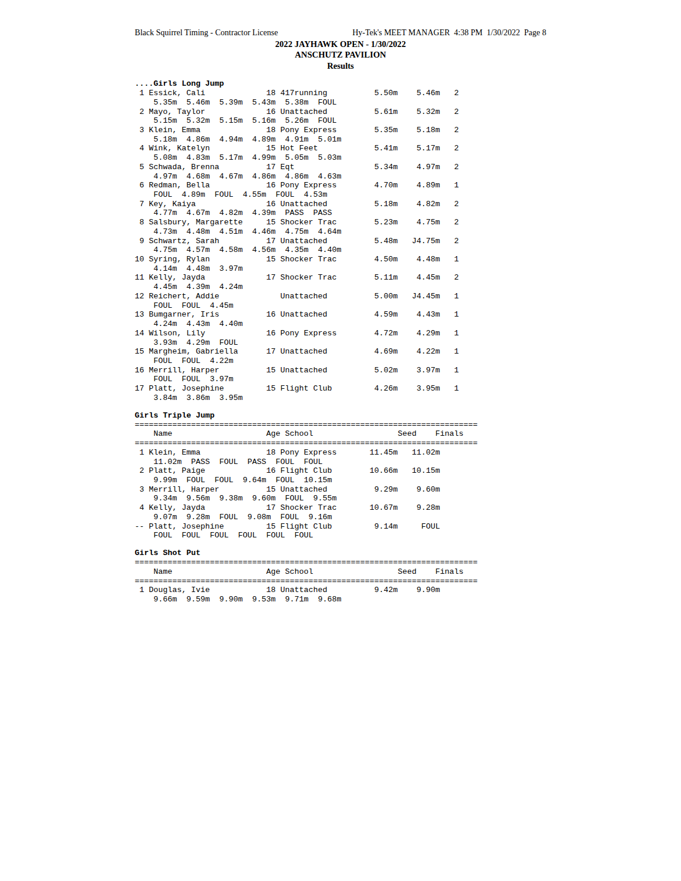Black Squirrel Timing - Contractor License
Hy-Tek's MEET MANAGER 4:38 PM 1/30/2022 Page 8
2022 JAYHAWK OPEN - 1/30/2022
ANSCHUTZ PAVILION
Results
....Girls Long Jump
 1 Essick, Cali             18 417running          5.50m    5.46m   2 
    5.35m  5.46m  5.39m  5.43m  5.38m  FOUL
 2 Mayo, Taylor             16 Unattached          5.61m    5.32m   2 
    5.15m  5.32m  5.15m  5.16m  5.26m  FOUL
 3 Klein, Emma              18 Pony Express        5.35m    5.18m   2 
    5.18m  4.86m  4.94m  4.89m  4.91m  5.01m
 4 Wink, Katelyn            15 Hot Feet            5.41m    5.17m   2 
    5.08m  4.83m  5.17m  4.99m  5.05m  5.03m
 5 Schwada, Brenna          17 Eqt                 5.34m    4.97m   2 
    4.97m  4.68m  4.67m  4.86m  4.86m  4.63m
 6 Redman, Bella            16 Pony Express        4.70m    4.89m   1 
    FOUL  4.89m  FOUL  4.55m  FOUL  4.53m
 7 Key, Kaiya               16 Unattached          5.18m    4.82m   2 
    4.77m  4.67m  4.82m  4.39m  PASS  PASS
 8 Salsbury, Margarette     15 Shocker Trac        5.23m    4.75m   2 
    4.73m  4.48m  4.51m  4.46m  4.75m  4.64m
 9 Schwartz, Sarah          17 Unattached          5.48m   J4.75m   2 
    4.75m  4.57m  4.58m  4.56m  4.35m  4.40m
10 Syring, Rylan            15 Shocker Trac        4.50m    4.48m   1 
    4.14m  4.48m  3.97m
11 Kelly, Jayda             17 Shocker Trac        5.11m    4.45m   2 
    4.45m  4.39m  4.24m
12 Reichert, Addie             Unattached          5.00m   J4.45m   1 
    FOUL  FOUL  4.45m
13 Bumgarner, Iris          16 Unattached          4.59m    4.43m   1 
    4.24m  4.43m  4.40m
14 Wilson, Lily             16 Pony Express        4.72m    4.29m   1 
    3.93m  4.29m  FOUL
15 Margheim, Gabriella      17 Unattached          4.69m    4.22m   1 
    FOUL  FOUL  4.22m
16 Merrill, Harper          15 Unattached          5.02m    3.97m   1 
    FOUL  FOUL  3.97m
17 Platt, Josephine         15 Flight Club         4.26m    3.95m   1 
    3.84m  3.86m  3.95m
Girls Triple Jump
=========================================================================
    Name                    Age School                  Seed    Finals 
=========================================================================
 1 Klein, Emma              18 Pony Express       11.45m   11.02m
    11.02m  PASS  FOUL  PASS  FOUL  FOUL
 2 Platt, Paige             16 Flight Club        10.66m   10.15m
    9.99m  FOUL  FOUL  9.64m  FOUL  10.15m
 3 Merrill, Harper          15 Unattached          9.29m    9.60m
    9.34m  9.56m  9.38m  9.60m  FOUL  9.55m
 4 Kelly, Jayda             17 Shocker Trac       10.67m    9.28m
    9.07m  9.28m  FOUL  9.08m  FOUL  9.16m
-- Platt, Josephine         15 Flight Club         9.14m     FOUL
    FOUL  FOUL  FOUL  FOUL  FOUL  FOUL
Girls Shot Put
=========================================================================
    Name                    Age School                  Seed    Finals 
=========================================================================
 1 Douglas, Ivie            18 Unattached          9.42m    9.90m
    9.66m  9.59m  9.90m  9.53m  9.71m  9.68m